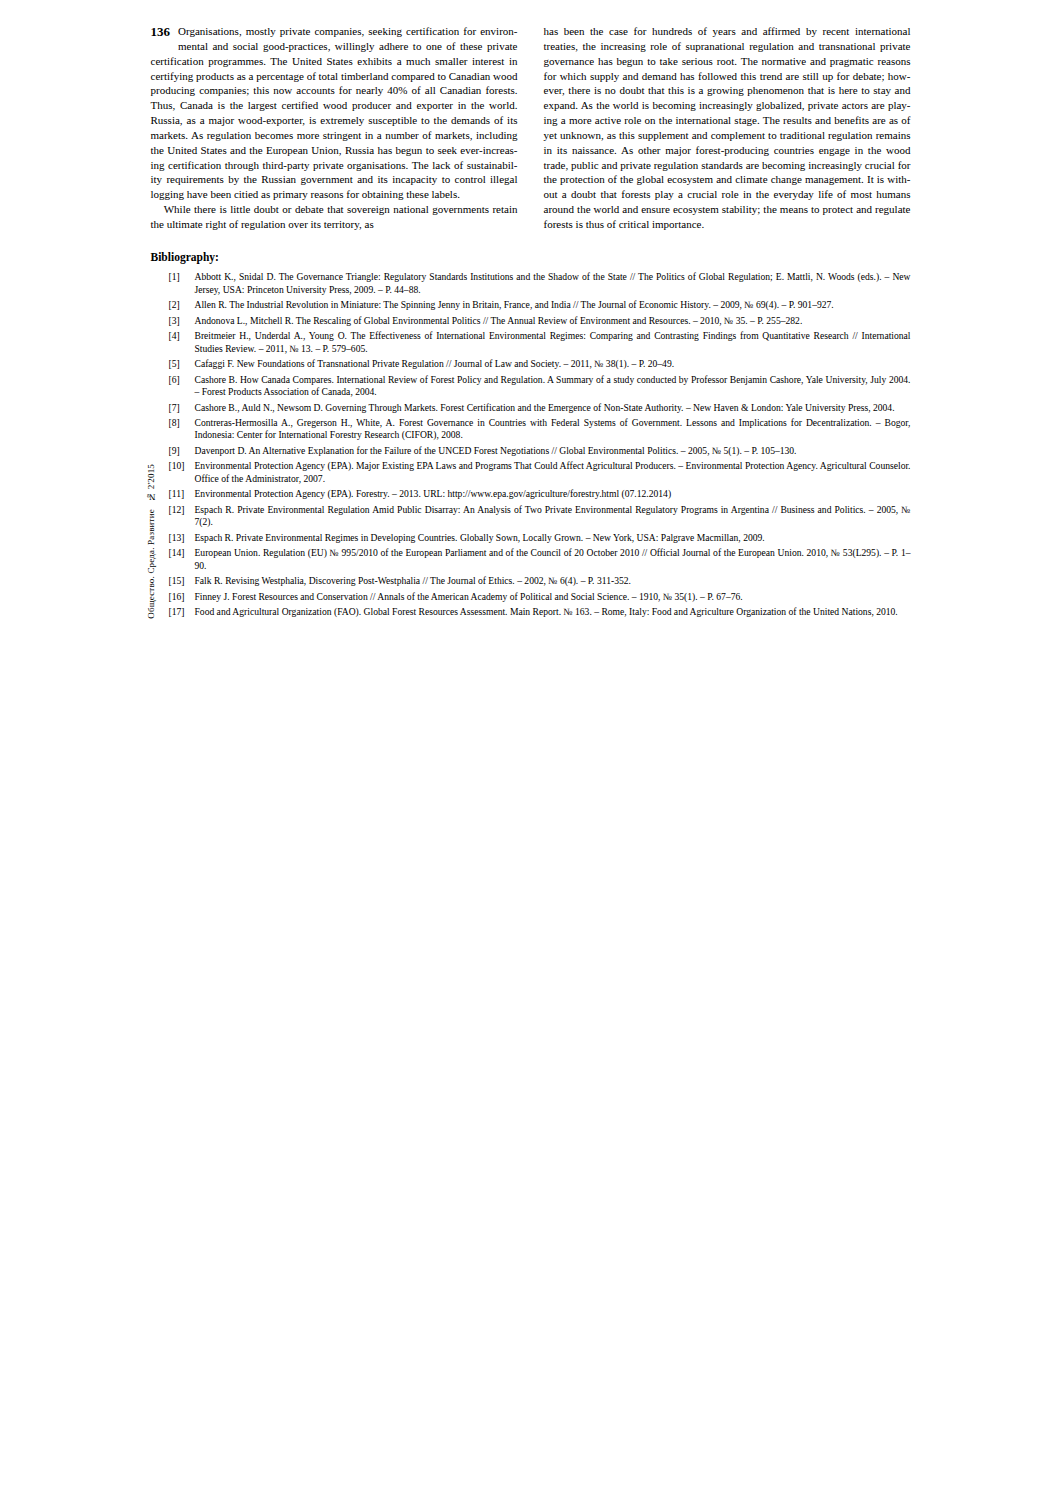136 Organisations, mostly private companies, seeking certification for environmental and social good-practices, willingly adhere to one of these private certification programmes. The United States exhibits a much smaller interest in certifying products as a percentage of total timberland compared to Canadian wood producing companies; this now accounts for nearly 40% of all Canadian forests. Thus, Canada is the largest certified wood producer and exporter in the world. Russia, as a major wood-exporter, is extremely susceptible to the demands of its markets. As regulation becomes more stringent in a number of markets, including the United States and the European Union, Russia has begun to seek ever-increasing certification through third-party private organisations. The lack of sustainability requirements by the Russian government and its incapacity to control illegal logging have been citied as primary reasons for obtaining these labels.
While there is little doubt or debate that sovereign national governments retain the ultimate right of regulation over its territory, as
has been the case for hundreds of years and affirmed by recent international treaties, the increasing role of supranational regulation and transnational private governance has begun to take serious root. The normative and pragmatic reasons for which supply and demand has followed this trend are still up for debate; however, there is no doubt that this is a growing phenomenon that is here to stay and expand. As the world is becoming increasingly globalized, private actors are playing a more active role on the international stage. The results and benefits are as of yet unknown, as this supplement and complement to traditional regulation remains in its naissance. As other major forest-producing countries engage in the wood trade, public and private regulation standards are becoming increasingly crucial for the protection of the global ecosystem and climate change management. It is without a doubt that forests play a crucial role in the everyday life of most humans around the world and ensure ecosystem stability; the means to protect and regulate forests is thus of critical importance.
Bibliography:
Общество. Среда. Развитие № 2'2015
Abbott K., Snidal D. The Governance Triangle: Regulatory Standards Institutions and the Shadow of the State // The Politics of Global Regulation; E. Mattli, N. Woods (eds.). – New Jersey, USA: Princeton University Press, 2009. – P. 44–88.
Allen R. The Industrial Revolution in Miniature: The Spinning Jenny in Britain, France, and India // The Journal of Economic History. – 2009, № 69(4). – P. 901–927.
Andonova L., Mitchell R. The Rescaling of Global Environmental Politics // The Annual Review of Environment and Resources. – 2010, № 35. – P. 255–282.
Breitmeier H., Underdal A., Young O. The Effectiveness of International Environmental Regimes: Comparing and Contrasting Findings from Quantitative Research // International Studies Review. – 2011, № 13. – P. 579–605.
Cafaggi F. New Foundations of Transnational Private Regulation // Journal of Law and Society. – 2011, № 38(1). – P. 20–49.
Cashore B. How Canada Compares. International Review of Forest Policy and Regulation. A Summary of a study conducted by Professor Benjamin Cashore, Yale University, July 2004. – Forest Products Association of Canada, 2004.
Cashore B., Auld N., Newsom D. Governing Through Markets. Forest Certification and the Emergence of Non-State Authority. – New Haven & London: Yale University Press, 2004.
Contreras-Hermosilla A., Gregerson H., White, A. Forest Governance in Countries with Federal Systems of Government. Lessons and Implications for Decentralization. – Bogor, Indonesia: Center for International Forestry Research (CIFOR), 2008.
Davenport D. An Alternative Explanation for the Failure of the UNCED Forest Negotiations // Global Environmental Politics. – 2005, № 5(1). – P. 105–130.
Environmental Protection Agency (EPA). Major Existing EPA Laws and Programs That Could Affect Agricultural Producers. – Environmental Protection Agency. Agricultural Counselor. Office of the Administrator, 2007.
Environmental Protection Agency (EPA). Forestry. – 2013. URL: http://www.epa.gov/agriculture/forestry.html (07.12.2014)
Espach R. Private Environmental Regulation Amid Public Disarray: An Analysis of Two Private Environmental Regulatory Programs in Argentina // Business and Politics. – 2005, № 7(2).
Espach R. Private Environmental Regimes in Developing Countries. Globally Sown, Locally Grown. – New York, USA: Palgrave Macmillan, 2009.
European Union. Regulation (EU) № 995/2010 of the European Parliament and of the Council of 20 October 2010 // Official Journal of the European Union. 2010, № 53(L295). – P. 1–90.
Falk R. Revising Westphalia, Discovering Post-Westphalia // The Journal of Ethics. – 2002, № 6(4). – P. 311-352.
Finney J. Forest Resources and Conservation // Annals of the American Academy of Political and Social Science. – 1910, № 35(1). – P. 67–76.
Food and Agricultural Organization (FAO). Global Forest Resources Assessment. Main Report. № 163. – Rome, Italy: Food and Agriculture Organization of the United Nations, 2010.